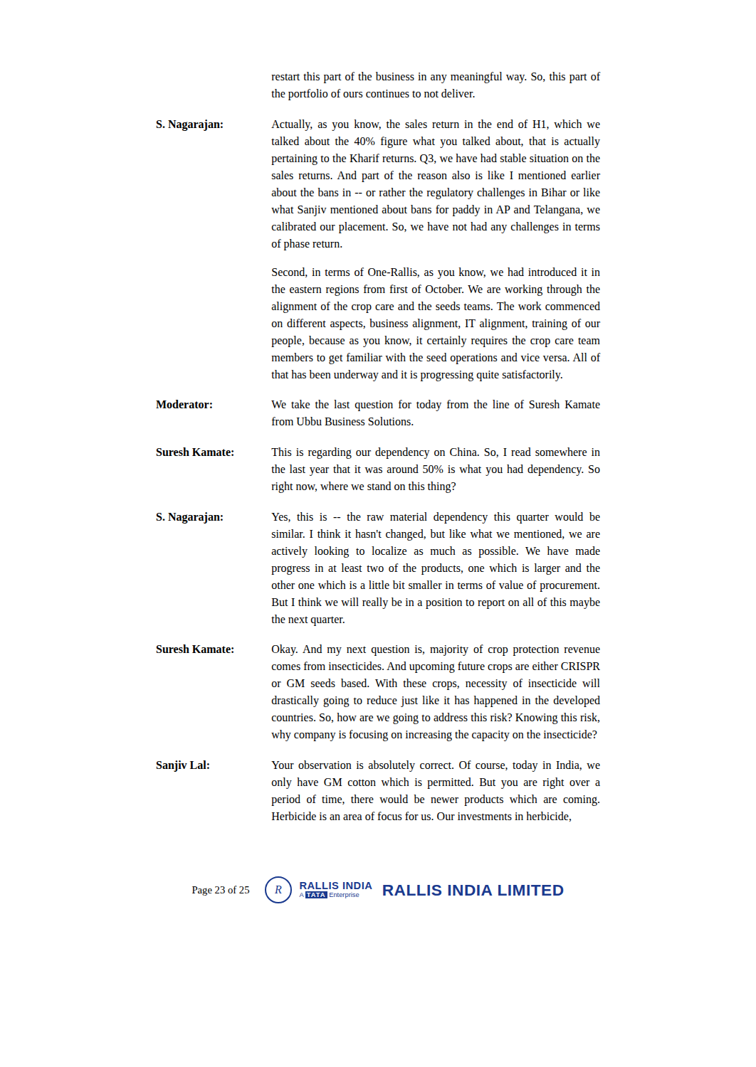| | restart this part of the business in any meaningful way. So, this part of the portfolio of ours continues to not deliver. |
| S. Nagarajan: | Actually, as you know, the sales return in the end of H1, which we talked about the 40% figure what you talked about, that is actually pertaining to the Kharif returns. Q3, we have had stable situation on the sales returns. And part of the reason also is like I mentioned earlier about the bans in -- or rather the regulatory challenges in Bihar or like what Sanjiv mentioned about bans for paddy in AP and Telangana, we calibrated our placement. So, we have not had any challenges in terms of phase return. Second, in terms of One-Rallis, as you know, we had introduced it in the eastern regions from first of October. We are working through the alignment of the crop care and the seeds teams. The work commenced on different aspects, business alignment, IT alignment, training of our people, because as you know, it certainly requires the crop care team members to get familiar with the seed operations and vice versa. All of that has been underway and it is progressing quite satisfactorily. |
| Moderator: | We take the last question for today from the line of Suresh Kamate from Ubbu Business Solutions. |
| Suresh Kamate: | This is regarding our dependency on China. So, I read somewhere in the last year that it was around 50% is what you had dependency. So right now, where we stand on this thing? |
| S. Nagarajan: | Yes, this is -- the raw material dependency this quarter would be similar. I think it hasn't changed, but like what we mentioned, we are actively looking to localize as much as possible. We have made progress in at least two of the products, one which is larger and the other one which is a little bit smaller in terms of value of procurement. But I think we will really be in a position to report on all of this maybe the next quarter. |
| Suresh Kamate: | Okay. And my next question is, majority of crop protection revenue comes from insecticides. And upcoming future crops are either CRISPR or GM seeds based. With these crops, necessity of insecticide will drastically going to reduce just like it has happened in the developed countries. So, how are we going to address this risk? Knowing this risk, why company is focusing on increasing the capacity on the insecticide? |
| Sanjiv Lal: | Your observation is absolutely correct. Of course, today in India, we only have GM cotton which is permitted. But you are right over a period of time, there would be newer products which are coming. Herbicide is an area of focus for us. Our investments in herbicide, |
Page 23 of 25
R
RALLIS INDIA
A TATA Enterprise
RALLIS INDIA LIMITED